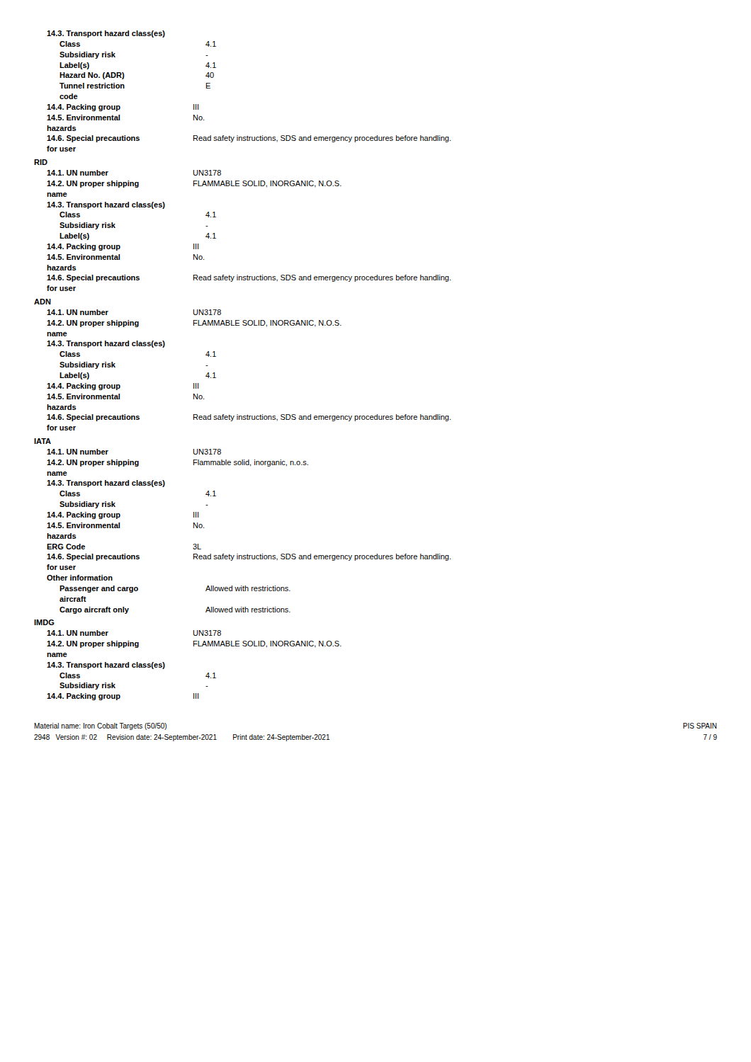14.3. Transport hazard class(es)
Class
4.1
Subsidiary risk
-
Label(s)
4.1
Hazard No. (ADR)
40
Tunnel restriction
code
E
14.4. Packing group
III
14.5. Environmental
hazards
No.
14.6. Special precautions
for user
Read safety instructions, SDS and emergency procedures before handling.
RID
14.1. UN number
UN3178
14.2. UN proper shipping
name
FLAMMABLE SOLID, INORGANIC, N.O.S.
14.3. Transport hazard class(es)
Class
4.1
Subsidiary risk
-
Label(s)
4.1
14.4. Packing group
III
14.5. Environmental
hazards
No.
14.6. Special precautions
for user
Read safety instructions, SDS and emergency procedures before handling.
ADN
14.1. UN number
UN3178
14.2. UN proper shipping
name
FLAMMABLE SOLID, INORGANIC, N.O.S.
14.3. Transport hazard class(es)
Class
4.1
Subsidiary risk
-
Label(s)
4.1
14.4. Packing group
III
14.5. Environmental
hazards
No.
14.6. Special precautions
for user
Read safety instructions, SDS and emergency procedures before handling.
IATA
14.1. UN number
UN3178
14.2. UN proper shipping
name
Flammable solid, inorganic, n.o.s.
14.3. Transport hazard class(es)
Class
4.1
Subsidiary risk
-
14.4. Packing group
III
14.5. Environmental
hazards
No.
ERG Code
3L
14.6. Special precautions
for user
Read safety instructions, SDS and emergency procedures before handling.
Other information
Passenger and cargo
aircraft
Allowed with restrictions.
Cargo aircraft only
Allowed with restrictions.
IMDG
14.1. UN number
UN3178
14.2. UN proper shipping
name
FLAMMABLE SOLID, INORGANIC, N.O.S.
14.3. Transport hazard class(es)
Class
4.1
Subsidiary risk
-
14.4. Packing group
III
Material name: Iron Cobalt Targets (50/50)
PIS SPAIN
2948 Version #: 02 Revision date: 24-September-2021 Print date: 24-September-2021
7 / 9